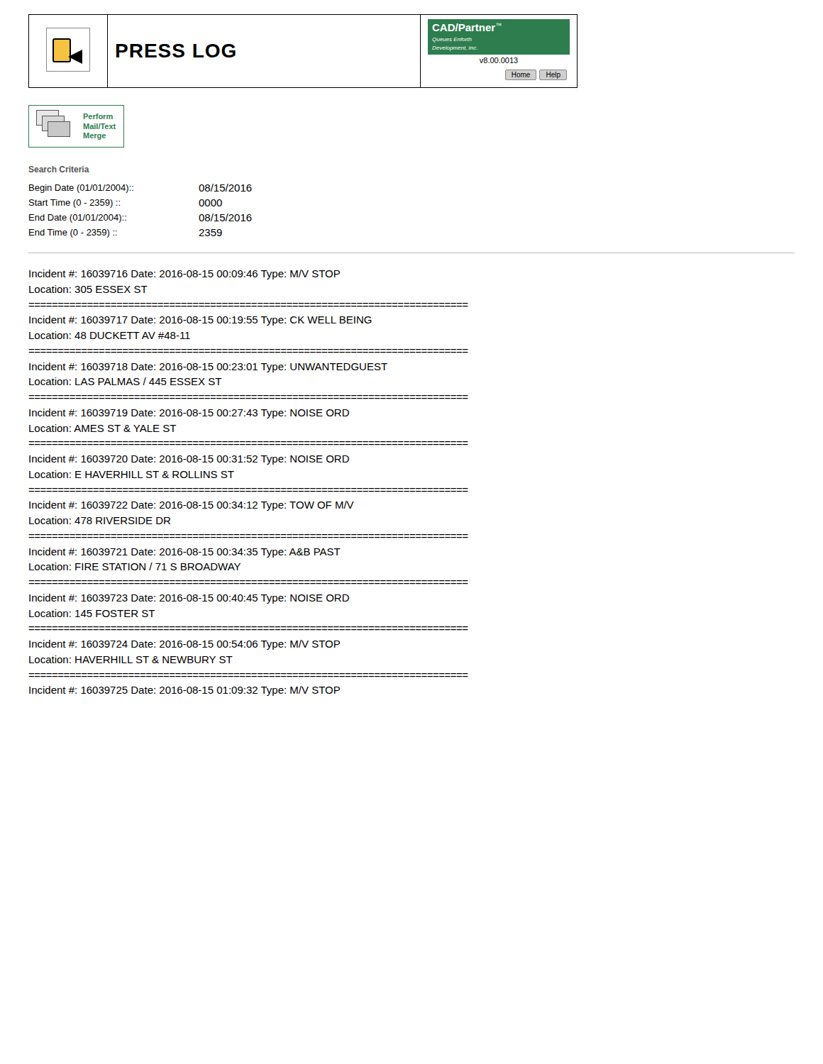| | PRESS LOG | CAD/Partner ™ Queues Enforth Development, Inc. v8.00.0013 Home Help |
| | Perform Mail/Text Merge |
Search Criteria
| Begin Date (01/01/2004):: | 08/15/2016 |
| Start Time (0 - 2359) :: | 0000 |
| End Date (01/01/2004):: | 08/15/2016 |
| End Time (0 - 2359) :: | 2359 |
Incident #: 16039716 Date: 2016-08-15 00:09:46 Type: M/V STOP
Location: 305 ESSEX ST
===========================================================================
Incident #: 16039717 Date: 2016-08-15 00:19:55 Type: CK WELL BEING
Location: 48 DUCKETT AV #48-11
===========================================================================
Incident #: 16039718 Date: 2016-08-15 00:23:01 Type: UNWANTEDGUEST
Location: LAS PALMAS / 445 ESSEX ST
===========================================================================
Incident #: 16039719 Date: 2016-08-15 00:27:43 Type: NOISE ORD
Location: AMES ST & YALE ST
===========================================================================
Incident #: 16039720 Date: 2016-08-15 00:31:52 Type: NOISE ORD
Location: E HAVERHILL ST & ROLLINS ST
===========================================================================
Incident #: 16039722 Date: 2016-08-15 00:34:12 Type: TOW OF M/V
Location: 478 RIVERSIDE DR
===========================================================================
Incident #: 16039721 Date: 2016-08-15 00:34:35 Type: A&B PAST
Location: FIRE STATION / 71 S BROADWAY
===========================================================================
Incident #: 16039723 Date: 2016-08-15 00:40:45 Type: NOISE ORD
Location: 145 FOSTER ST
===========================================================================
Incident #: 16039724 Date: 2016-08-15 00:54:06 Type: M/V STOP
Location: HAVERHILL ST & NEWBURY ST
===========================================================================
Incident #: 16039725 Date: 2016-08-15 01:09:32 Type: M/V STOP